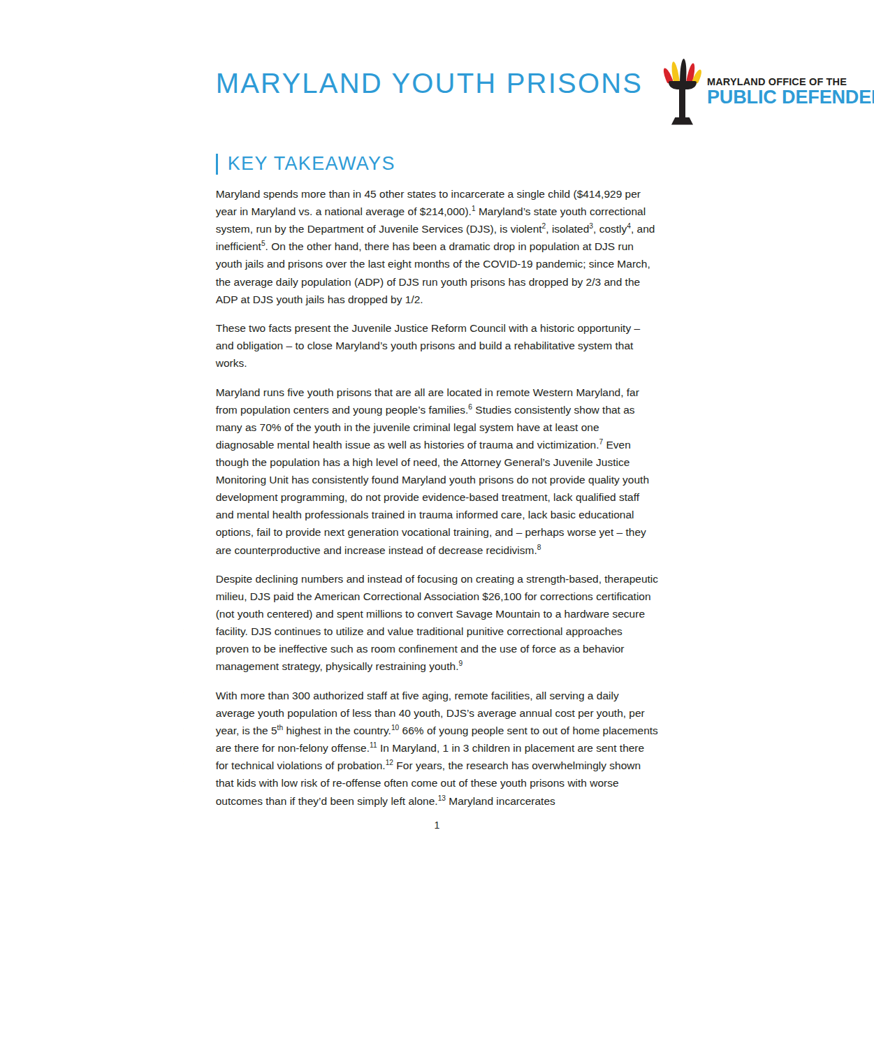MARYLAND YOUTH PRISONS
MARYLAND OFFICE OF THE
PUBLIC DEFENDER
KEY TAKEAWAYS
Maryland spends more than in 45 other states to incarcerate a single child ($414,929 per year in Maryland vs. a national average of $214,000).1 Maryland’s state youth correctional system, run by the Department of Juvenile Services (DJS), is violent2, isolated3, costly4, and inefficient5. On the other hand, there has been a dramatic drop in population at DJS run youth jails and prisons over the last eight months of the COVID-19 pandemic; since March, the average daily population (ADP) of DJS run youth prisons has dropped by 2/3 and the ADP at DJS youth jails has dropped by 1/2.
These two facts present the Juvenile Justice Reform Council with a historic opportunity – and obligation – to close Maryland’s youth prisons and build a rehabilitative system that works.
Maryland runs five youth prisons that are all are located in remote Western Maryland, far from population centers and young people’s families.6 Studies consistently show that as many as 70% of the youth in the juvenile criminal legal system have at least one diagnosable mental health issue as well as histories of trauma and victimization.7 Even though the population has a high level of need, the Attorney General’s Juvenile Justice Monitoring Unit has consistently found Maryland youth prisons do not provide quality youth development programming, do not provide evidence-based treatment, lack qualified staff and mental health professionals trained in trauma informed care, lack basic educational options, fail to provide next generation vocational training, and – perhaps worse yet – they are counterproductive and increase instead of decrease recidivism.8
Despite declining numbers and instead of focusing on creating a strength-based, therapeutic milieu, DJS paid the American Correctional Association $26,100 for corrections certification (not youth centered) and spent millions to convert Savage Mountain to a hardware secure facility. DJS continues to utilize and value traditional punitive correctional approaches proven to be ineffective such as room confinement and the use of force as a behavior management strategy, physically restraining youth.9
With more than 300 authorized staff at five aging, remote facilities, all serving a daily average youth population of less than 40 youth, DJS’s average annual cost per youth, per year, is the 5th highest in the country.10 66% of young people sent to out of home placements are there for non-felony offense.11 In Maryland, 1 in 3 children in placement are sent there for technical violations of probation.12 For years, the research has overwhelmingly shown that kids with low risk of re-offense often come out of these youth prisons with worse outcomes than if they’d been simply left alone.13 Maryland incarcerates
1